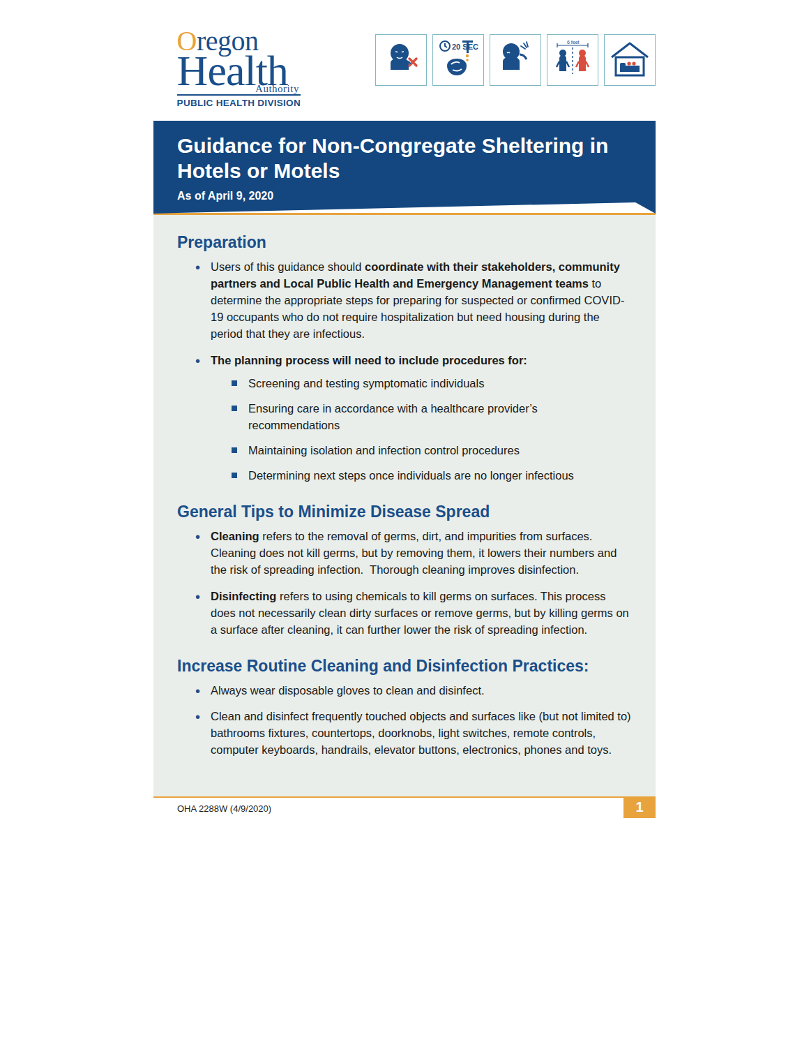Oregon
Health
Authority
Public Health Division
20 SEC
6 feet
Guidance for Non-Congregate Sheltering in Hotels or Motels
As of April 9, 2020
Preparation
Users of this guidance should coordinate with their stakeholders, community partners and Local Public Health and Emergency Management teams to determine the appropriate steps for preparing for suspected or confirmed COVID-19 occupants who do not require hospitalization but need housing during the period that they are infectious.
The planning process will need to include procedures for:
Screening and testing symptomatic individuals
Ensuring care in accordance with a healthcare provider’s recommendations
Maintaining isolation and infection control procedures
Determining next steps once individuals are no longer infectious
General Tips to Minimize Disease Spread
Cleaning refers to the removal of germs, dirt, and impurities from surfaces. Cleaning does not kill germs, but by removing them, it lowers their numbers and the risk of spreading infection. Thorough cleaning improves disinfection.
Disinfecting refers to using chemicals to kill germs on surfaces. This process does not necessarily clean dirty surfaces or remove germs, but by killing germs on a surface after cleaning, it can further lower the risk of spreading infection.
Increase Routine Cleaning and Disinfection Practices:
Always wear disposable gloves to clean and disinfect.
Clean and disinfect frequently touched objects and surfaces like (but not limited to) bathrooms fixtures, countertops, doorknobs, light switches, remote controls, computer keyboards, handrails, elevator buttons, electronics, phones and toys.
OHA 2288W (4/9/2020)
1